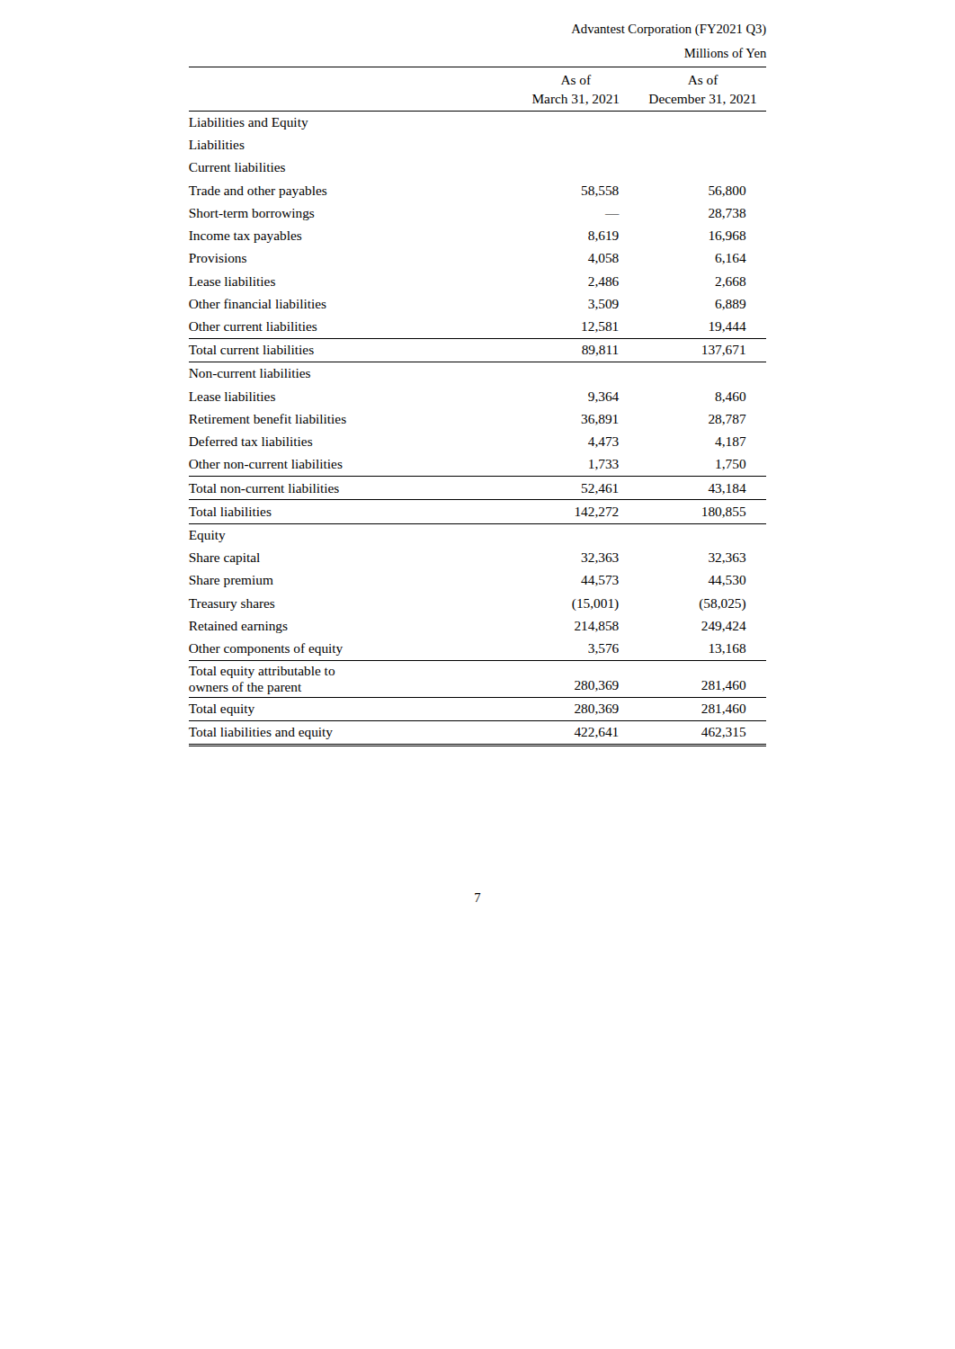Advantest Corporation (FY2021 Q3)
Millions of Yen
| | As of March 31, 2021 | As of December 31, 2021 |
| --- | --- | --- |
| Liabilities and Equity | | |
| Liabilities | | |
| Current liabilities | | |
| Trade and other payables | 58,558 | 56,800 |
| Short-term borrowings | — | 28,738 |
| Income tax payables | 8,619 | 16,968 |
| Provisions | 4,058 | 6,164 |
| Lease liabilities | 2,486 | 2,668 |
| Other financial liabilities | 3,509 | 6,889 |
| Other current liabilities | 12,581 | 19,444 |
| Total current liabilities | 89,811 | 137,671 |
| Non-current liabilities | | |
| Lease liabilities | 9,364 | 8,460 |
| Retirement benefit liabilities | 36,891 | 28,787 |
| Deferred tax liabilities | 4,473 | 4,187 |
| Other non-current liabilities | 1,733 | 1,750 |
| Total non-current liabilities | 52,461 | 43,184 |
| Total liabilities | 142,272 | 180,855 |
| Equity | | |
| Share capital | 32,363 | 32,363 |
| Share premium | 44,573 | 44,530 |
| Treasury shares | (15,001) | (58,025) |
| Retained earnings | 214,858 | 249,424 |
| Other components of equity | 3,576 | 13,168 |
| Total equity attributable to owners of the parent | 280,369 | 281,460 |
| Total equity | 280,369 | 281,460 |
| Total liabilities and equity | 422,641 | 462,315 |
7